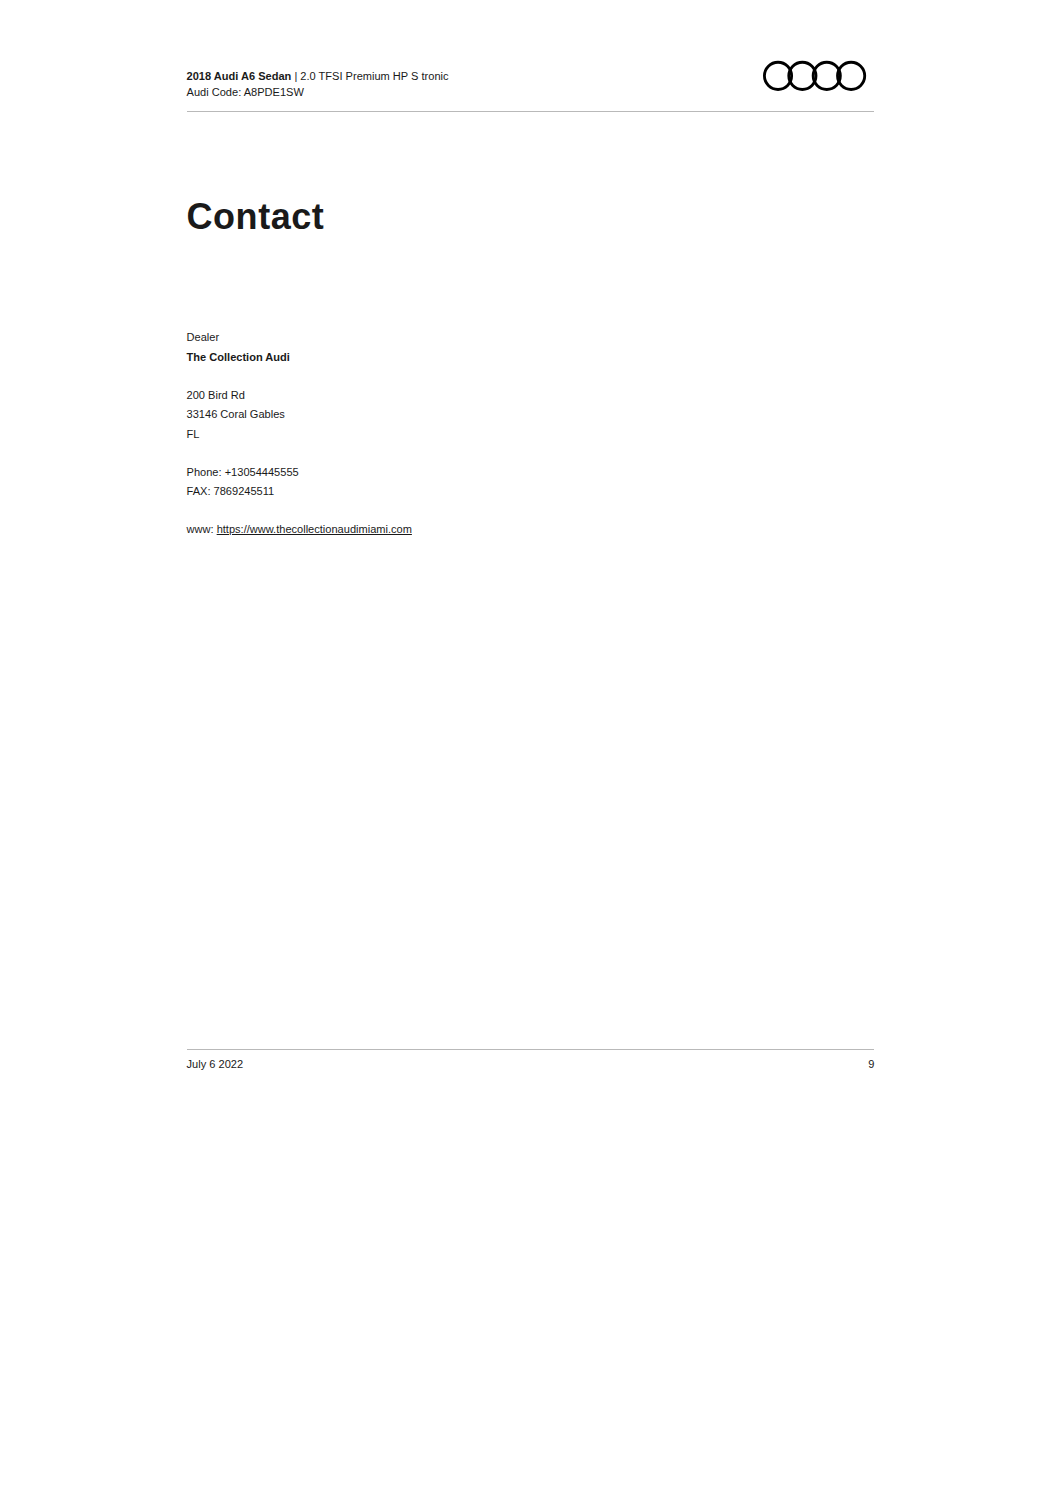2018 Audi A6 Sedan | 2.0 TFSI Premium HP S tronic
Audi Code: A8PDE1SW
Contact
Dealer
The Collection Audi
200 Bird Rd
33146 Coral Gables
FL
Phone: +13054445555
FAX: 7869245511
www: https://www.thecollectionaudimiami.com
July 6 2022 9